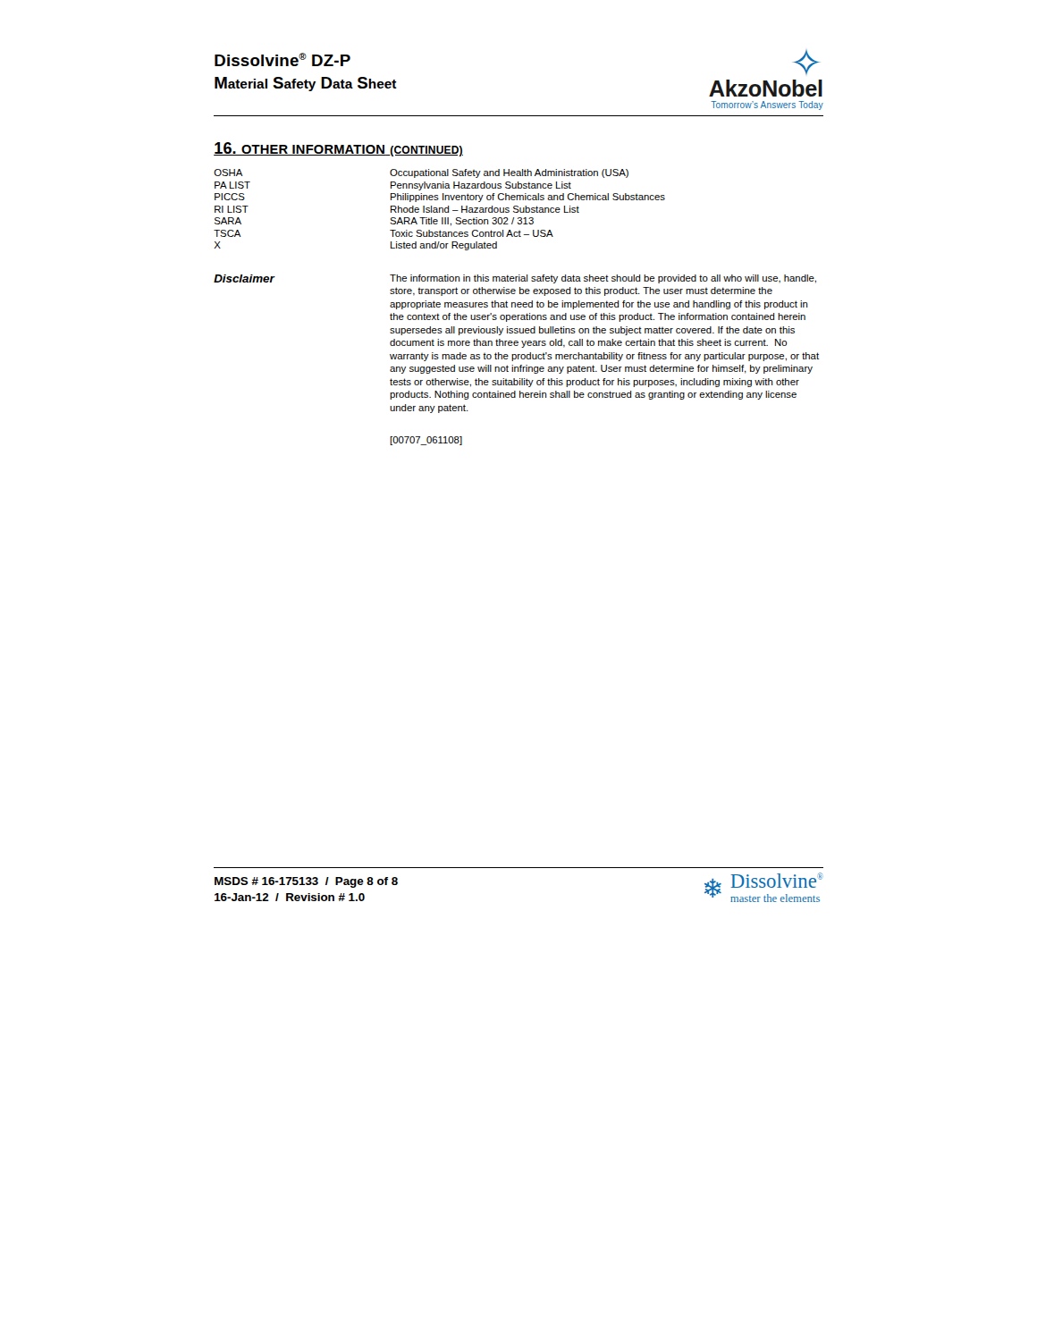Dissolvine® DZ-P
Material Safety Data Sheet
✧
AkzoNobel
Tomorrow’s Answers Today
16. OTHER INFORMATION (CONTINUED)
| OSHA | Occupational Safety and Health Administration (USA) |
| PA LIST | Pennsylvania Hazardous Substance List |
| PICCS | Philippines Inventory of Chemicals and Chemical Substances |
| RI LIST | Rhode Island – Hazardous Substance List |
| SARA | SARA Title III, Section 302 / 313 |
| TSCA | Toxic Substances Control Act – USA |
| X | Listed and/or Regulated |
Disclaimer
The information in this material safety data sheet should be provided to all who will use, handle, store, transport or otherwise be exposed to this product. The user must determine the appropriate measures that need to be implemented for the use and handling of this product in the context of the user's operations and use of this product. The information contained herein supersedes all previously issued bulletins on the subject matter covered. If the date on this document is more than three years old, call to make certain that this sheet is current. No warranty is made as to the product's merchantability or fitness for any particular purpose, or that any suggested use will not infringe any patent. User must determine for himself, by preliminary tests or otherwise, the suitability of this product for his purposes, including mixing with other products. Nothing contained herein shall be construed as granting or extending any license under any patent.
[00707_061108]
MSDS # 16-175133 / Page 8 of 8
16-Jan-12 / Revision # 1.0
❄ Dissolvine®
master the elements